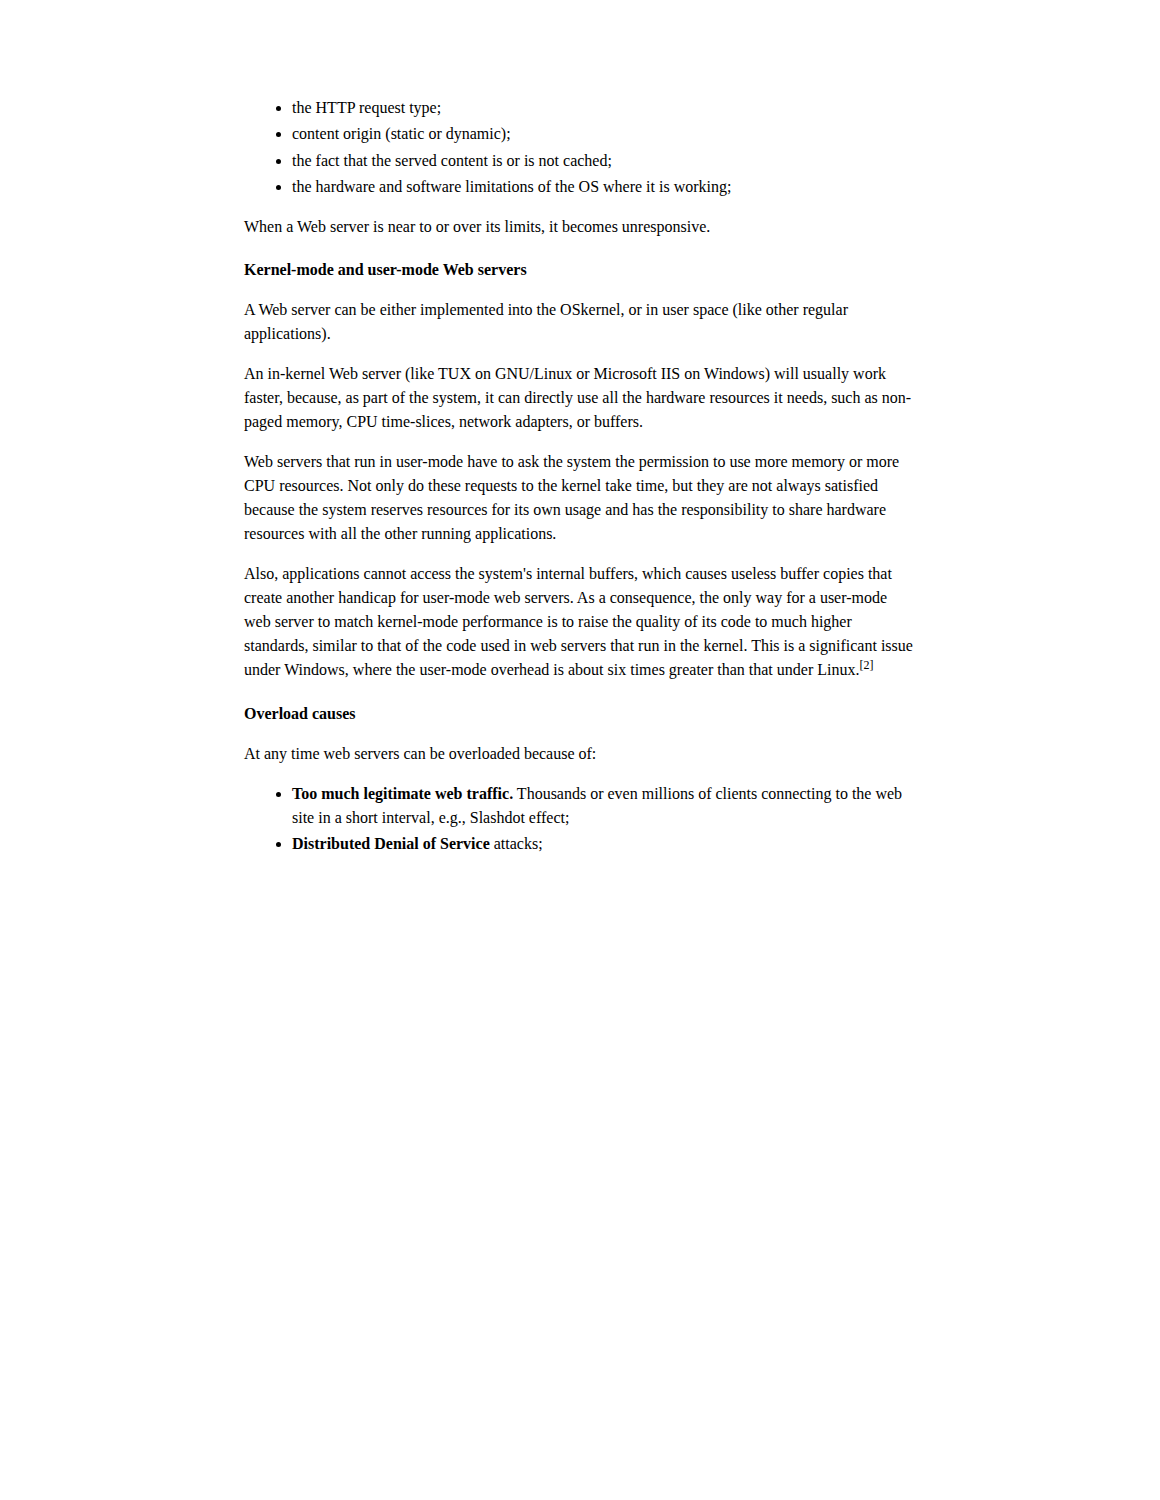the HTTP request type;
content origin (static or dynamic);
the fact that the served content is or is not cached;
the hardware and software limitations of the OS where it is working;
When a Web server is near to or over its limits, it becomes unresponsive.
Kernel-mode and user-mode Web servers
A Web server can be either implemented into the OSkernel, or in user space (like other regular applications).
An in-kernel Web server (like TUX on GNU/Linux or Microsoft IIS on Windows) will usually work faster, because, as part of the system, it can directly use all the hardware resources it needs, such as non-paged memory, CPU time-slices, network adapters, or buffers.
Web servers that run in user-mode have to ask the system the permission to use more memory or more CPU resources. Not only do these requests to the kernel take time, but they are not always satisfied because the system reserves resources for its own usage and has the responsibility to share hardware resources with all the other running applications.
Also, applications cannot access the system's internal buffers, which causes useless buffer copies that create another handicap for user-mode web servers. As a consequence, the only way for a user-mode web server to match kernel-mode performance is to raise the quality of its code to much higher standards, similar to that of the code used in web servers that run in the kernel. This is a significant issue under Windows, where the user-mode overhead is about six times greater than that under Linux.[2]
Overload causes
At any time web servers can be overloaded because of:
Too much legitimate web traffic. Thousands or even millions of clients connecting to the web site in a short interval, e.g., Slashdot effect;
Distributed Denial of Service attacks;